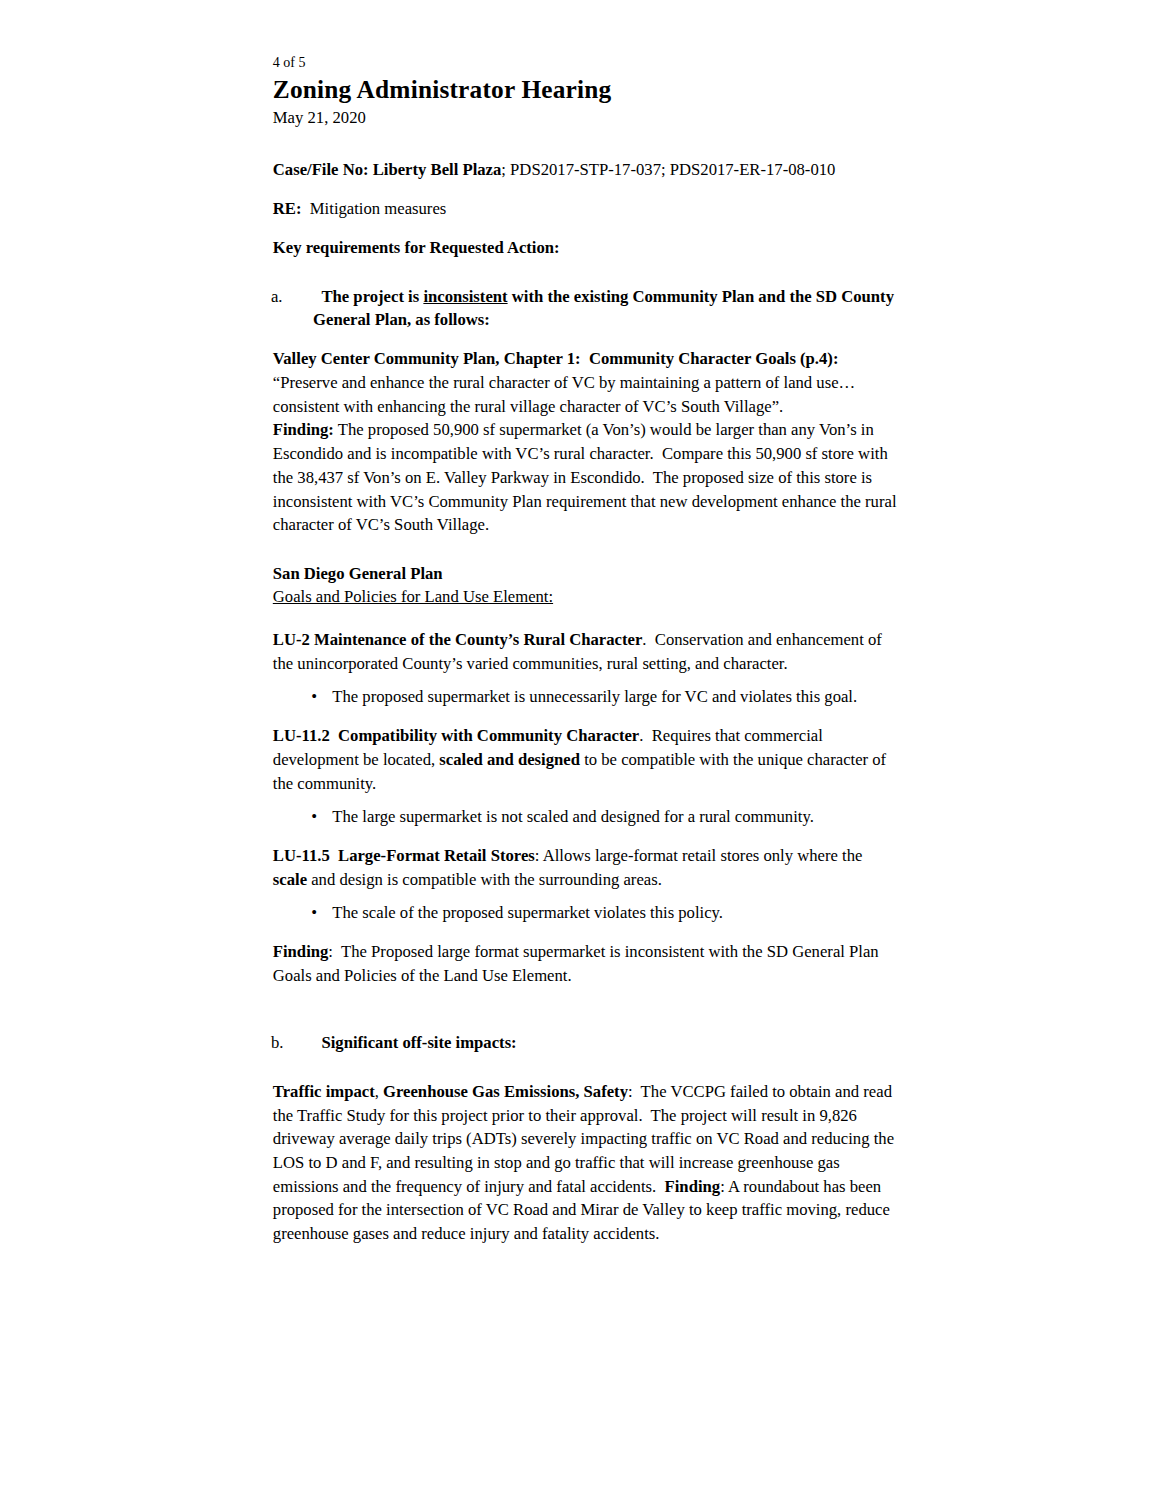4 of 5
Zoning Administrator Hearing
May 21, 2020
Case/File No: Liberty Bell Plaza; PDS2017-STP-17-037; PDS2017-ER-17-08-010
RE: Mitigation measures
Key requirements for Requested Action:
a. The project is inconsistent with the existing Community Plan and the SD County General Plan, as follows:
Valley Center Community Plan, Chapter 1: Community Character Goals (p.4): “Preserve and enhance the rural character of VC by maintaining a pattern of land use…consistent with enhancing the rural village character of VC’s South Village”.
Finding: The proposed 50,900 sf supermarket (a Von’s) would be larger than any Von’s in Escondido and is incompatible with VC’s rural character. Compare this 50,900 sf store with the 38,437 sf Von’s on E. Valley Parkway in Escondido. The proposed size of this store is inconsistent with VC’s Community Plan requirement that new development enhance the rural character of VC’s South Village.
San Diego General Plan
Goals and Policies for Land Use Element:
LU-2 Maintenance of the County’s Rural Character. Conservation and enhancement of the unincorporated County’s varied communities, rural setting, and character.
The proposed supermarket is unnecessarily large for VC and violates this goal.
LU-11.2 Compatibility with Community Character. Requires that commercial development be located, scaled and designed to be compatible with the unique character of the community.
The large supermarket is not scaled and designed for a rural community.
LU-11.5 Large-Format Retail Stores: Allows large-format retail stores only where the scale and design is compatible with the surrounding areas.
The scale of the proposed supermarket violates this policy.
Finding: The Proposed large format supermarket is inconsistent with the SD General Plan Goals and Policies of the Land Use Element.
b. Significant off-site impacts:
Traffic impact, Greenhouse Gas Emissions, Safety: The VCCPG failed to obtain and read the Traffic Study for this project prior to their approval. The project will result in 9,826 driveway average daily trips (ADTs) severely impacting traffic on VC Road and reducing the LOS to D and F, and resulting in stop and go traffic that will increase greenhouse gas emissions and the frequency of injury and fatal accidents. Finding: A roundabout has been proposed for the intersection of VC Road and Mirar de Valley to keep traffic moving, reduce greenhouse gases and reduce injury and fatality accidents.